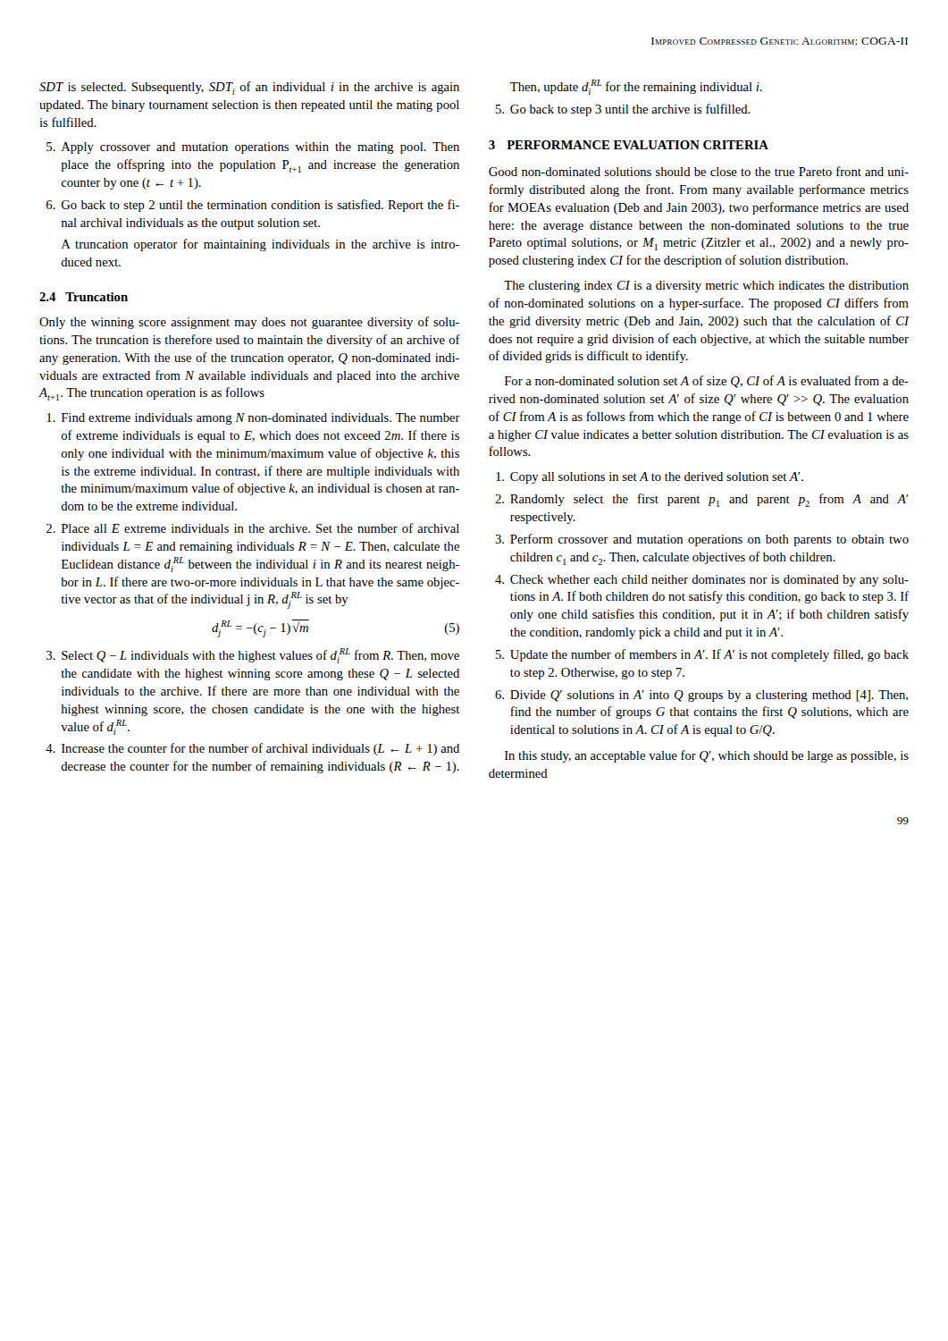Improved Compressed Genetic Algorithm: COGA-II
SDT is selected. Subsequently, SDTi of an individual i in the archive is again updated. The binary tournament selection is then repeated until the mating pool is fulfilled.
Apply crossover and mutation operations within the mating pool. Then place the offspring into the population Pt+1 and increase the generation counter by one (t ← t + 1).
Go back to step 2 until the termination condition is satisfied. Report the final archival individuals as the output solution set.
A truncation operator for maintaining individuals in the archive is introduced next.
2.4 Truncation
Only the winning score assignment may does not guarantee diversity of solutions. The truncation is therefore used to maintain the diversity of an archive of any generation. With the use of the truncation operator, Q non-dominated individuals are extracted from N available individuals and placed into the archive At+1. The truncation operation is as follows
Find extreme individuals among N non-dominated individuals. The number of extreme individuals is equal to E, which does not exceed 2m. If there is only one individual with the minimum/maximum value of objective k, this is the extreme individual. In contrast, if there are multiple individuals with the minimum/maximum value of objective k, an individual is chosen at random to be the extreme individual.
Place all E extreme individuals in the archive. Set the number of archival individuals L = E and remaining individuals R = N − E. Then, calculate the Euclidean distance diRL between the individual i in R and its nearest neighbor in L. If there are two-or-more individuals in L that have the same objective vector as that of the individual j in R, djRL is set by djRL = −(cj − 1)√m (5)
Select Q − L individuals with the highest values of diRL from R. Then, move the candidate with the highest winning score among these Q − L selected individuals to the archive. If there are more than one individual with the highest winning score, the chosen candidate is the one with the highest value of diRL.
Increase the counter for the number of archival individuals (L ← L + 1) and decrease the counter for the number of remaining individuals (R ← R − 1). Then, update diRL for the remaining individual i.
Go back to step 3 until the archive is fulfilled.
3 PERFORMANCE EVALUATION CRITERIA
Good non-dominated solutions should be close to the true Pareto front and uniformly distributed along the front. From many available performance metrics for MOEAs evaluation (Deb and Jain 2003), two performance metrics are used here: the average distance between the non-dominated solutions to the true Pareto optimal solutions, or M1 metric (Zitzler et al., 2002) and a newly proposed clustering index CI for the description of solution distribution.
The clustering index CI is a diversity metric which indicates the distribution of non-dominated solutions on a hyper-surface. The proposed CI differs from the grid diversity metric (Deb and Jain, 2002) such that the calculation of CI does not require a grid division of each objective, at which the suitable number of divided grids is difficult to identify.
For a non-dominated solution set A of size Q, CI of A is evaluated from a derived non-dominated solution set A′ of size Q′ where Q′ >> Q. The evaluation of CI from A is as follows from which the range of CI is between 0 and 1 where a higher CI value indicates a better solution distribution. The CI evaluation is as follows.
Copy all solutions in set A to the derived solution set A′.
Randomly select the first parent p1 and parent p2 from A and A′ respectively.
Perform crossover and mutation operations on both parents to obtain two children c1 and c2. Then, calculate objectives of both children.
Check whether each child neither dominates nor is dominated by any solutions in A. If both children do not satisfy this condition, go back to step 3. If only one child satisfies this condition, put it in A′; if both children satisfy the condition, randomly pick a child and put it in A′.
Update the number of members in A′. If A′ is not completely filled, go back to step 2. Otherwise, go to step 7.
Divide Q′ solutions in A′ into Q groups by a clustering method [4]. Then, find the number of groups G that contains the first Q solutions, which are identical to solutions in A. CI of A is equal to G/Q.
In this study, an acceptable value for Q′, which should be large as possible, is determined
99